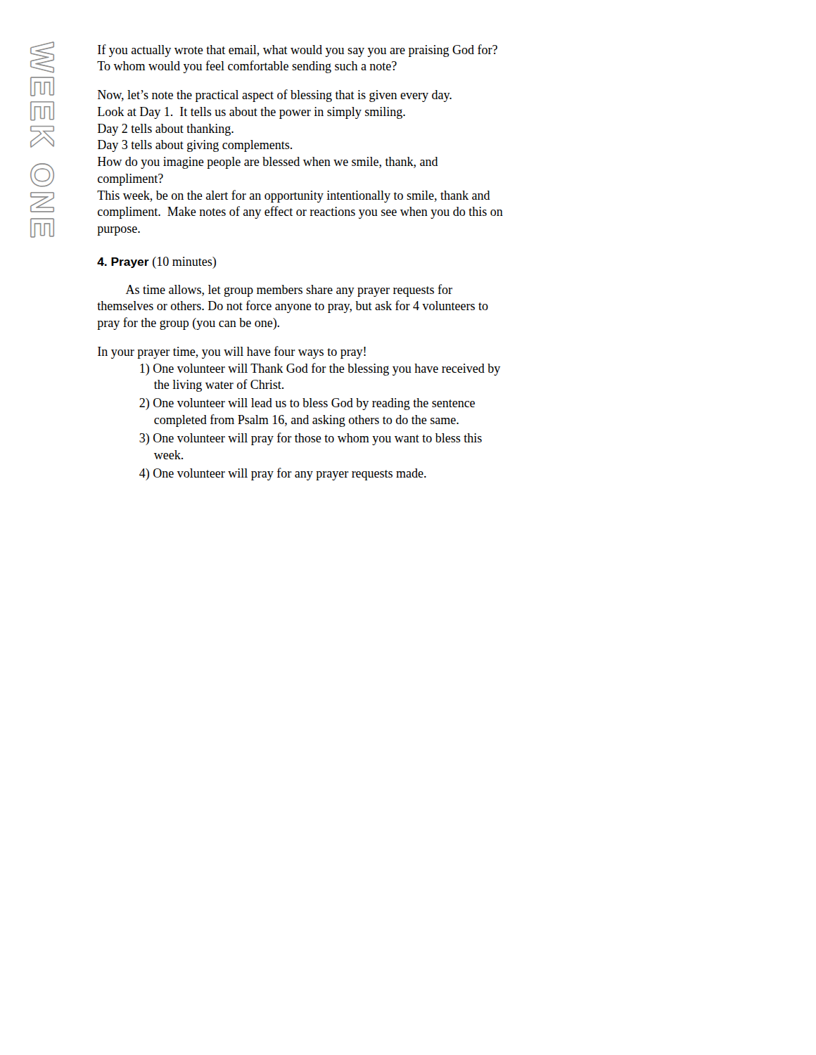WEEK ONE
If you actually wrote that email, what would you say you are praising God for? To whom would you feel comfortable sending such a note?
Now, let’s note the practical aspect of blessing that is given every day.
Look at Day 1. It tells us about the power in simply smiling.
Day 2 tells about thanking.
Day 3 tells about giving complements.
How do you imagine people are blessed when we smile, thank, and compliment?
This week, be on the alert for an opportunity intentionally to smile, thank and compliment. Make notes of any effect or reactions you see when you do this on purpose.
4. Prayer (10 minutes)
As time allows, let group members share any prayer requests for themselves or others. Do not force anyone to pray, but ask for 4 volunteers to pray for the group (you can be one).
In your prayer time, you will have four ways to pray!
1) One volunteer will Thank God for the blessing you have received by the living water of Christ.
2) One volunteer will lead us to bless God by reading the sentence completed from Psalm 16, and asking others to do the same.
3) One volunteer will pray for those to whom you want to bless this week.
4) One volunteer will pray for any prayer requests made.